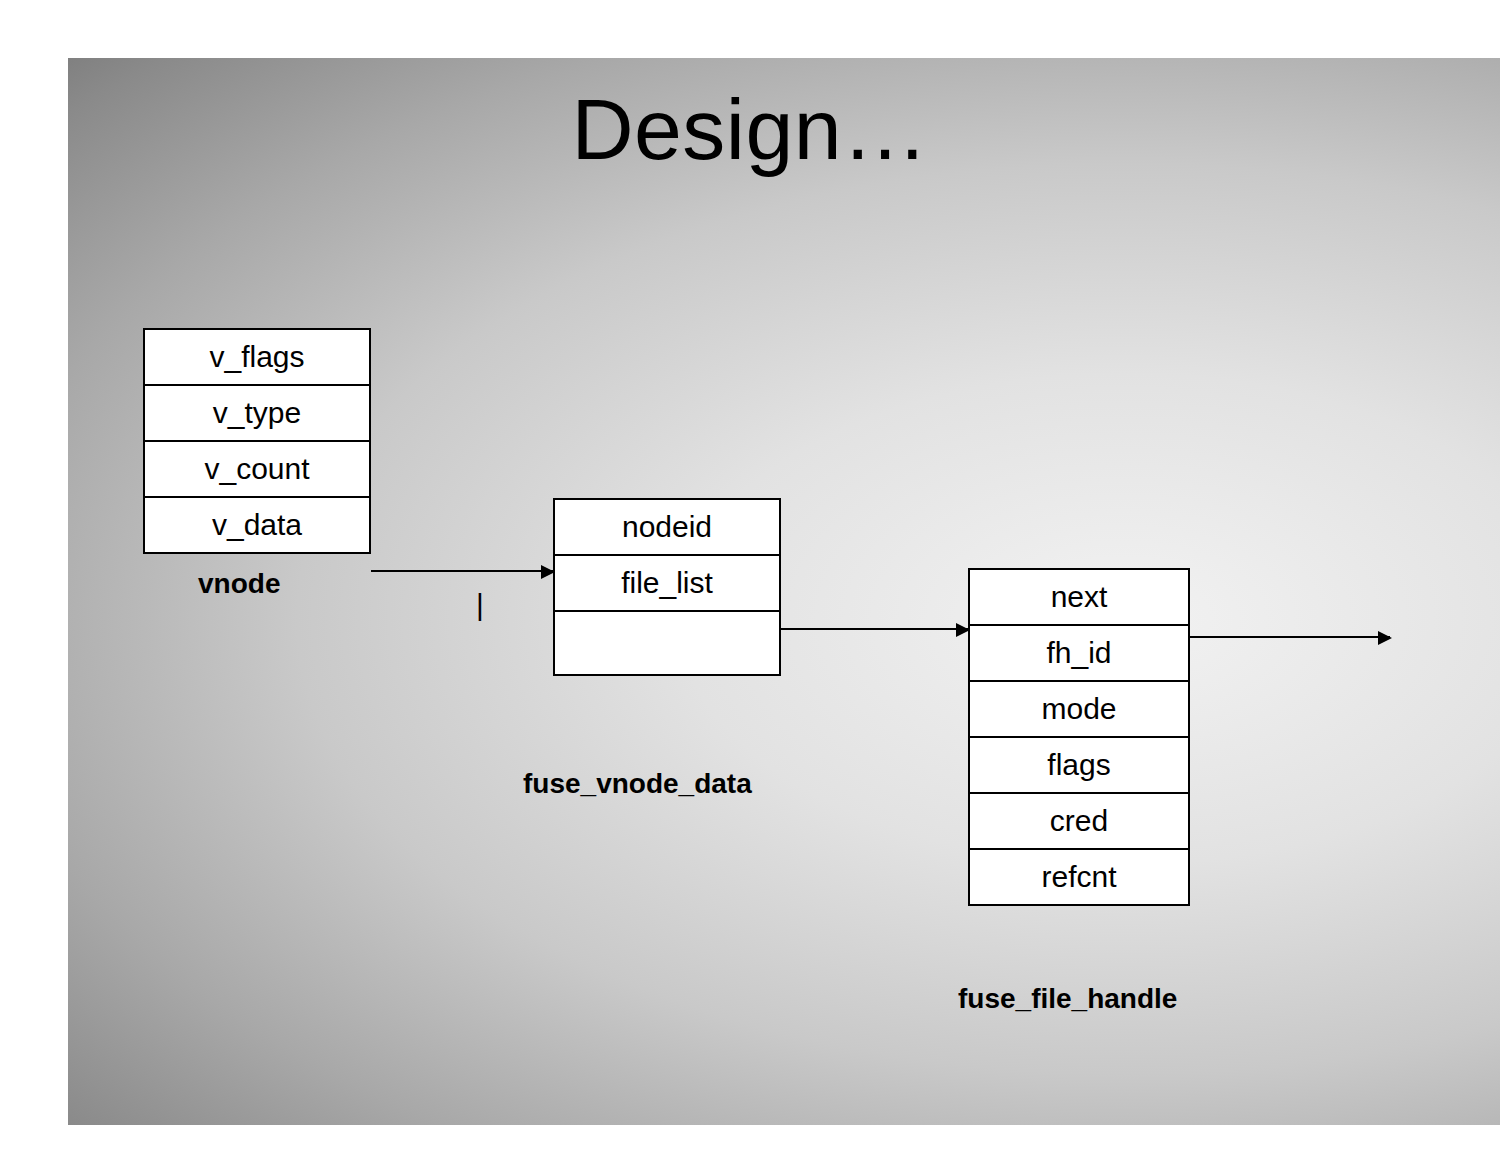Design…
v_flags
v_type
v_count
v_data
vnode
nodeid
file_list
fuse_vnode_data
next
fh_id
mode
flags
cred
refcnt
fuse_file_handle
|